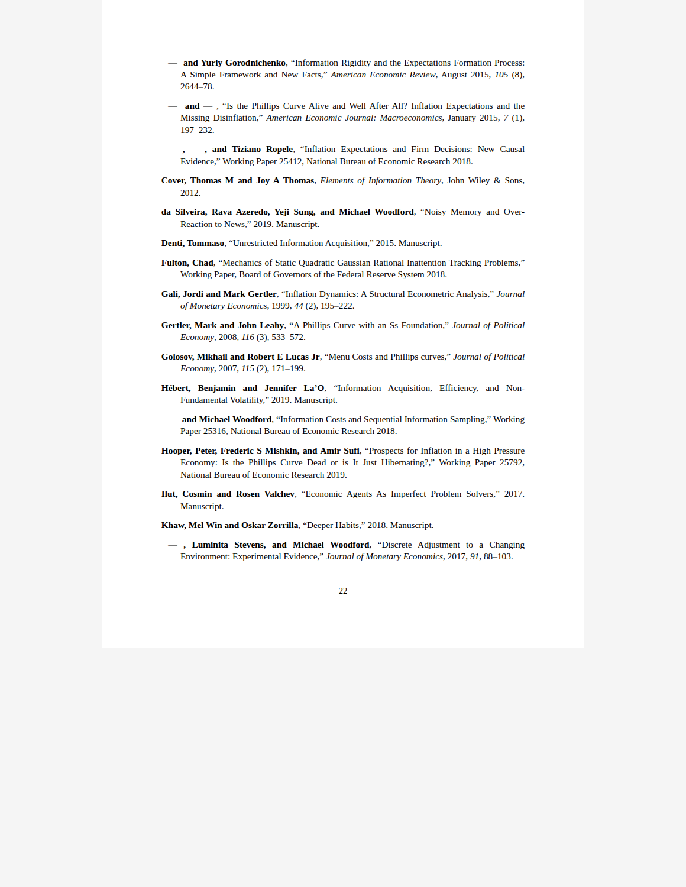— and Yuriy Gorodnichenko, “Information Rigidity and the Expectations Formation Process: A Simple Framework and New Facts,” American Economic Review, August 2015, 105 (8), 2644–78.
— and — , “Is the Phillips Curve Alive and Well After All? Inflation Expectations and the Missing Disinflation,” American Economic Journal: Macroeconomics, January 2015, 7 (1), 197–232.
— , — , and Tiziano Ropele, “Inflation Expectations and Firm Decisions: New Causal Evidence,” Working Paper 25412, National Bureau of Economic Research 2018.
Cover, Thomas M and Joy A Thomas, Elements of Information Theory, John Wiley & Sons, 2012.
da Silveira, Rava Azeredo, Yeji Sung, and Michael Woodford, “Noisy Memory and Over-Reaction to News,” 2019. Manuscript.
Denti, Tommaso, “Unrestricted Information Acquisition,” 2015. Manuscript.
Fulton, Chad, “Mechanics of Static Quadratic Gaussian Rational Inattention Tracking Problems,” Working Paper, Board of Governors of the Federal Reserve System 2018.
Gali, Jordi and Mark Gertler, “Inflation Dynamics: A Structural Econometric Analysis,” Journal of Monetary Economics, 1999, 44 (2), 195–222.
Gertler, Mark and John Leahy, “A Phillips Curve with an Ss Foundation,” Journal of Political Economy, 2008, 116 (3), 533–572.
Golosov, Mikhail and Robert E Lucas Jr, “Menu Costs and Phillips curves,” Journal of Political Economy, 2007, 115 (2), 171–199.
Hébert, Benjamin and Jennifer La’O, “Information Acquisition, Efficiency, and Non-Fundamental Volatility,” 2019. Manuscript.
— and Michael Woodford, “Information Costs and Sequential Information Sampling,” Working Paper 25316, National Bureau of Economic Research 2018.
Hooper, Peter, Frederic S Mishkin, and Amir Sufi, “Prospects for Inflation in a High Pressure Economy: Is the Phillips Curve Dead or is It Just Hibernating?,” Working Paper 25792, National Bureau of Economic Research 2019.
Ilut, Cosmin and Rosen Valchev, “Economic Agents As Imperfect Problem Solvers,” 2017. Manuscript.
Khaw, Mel Win and Oskar Zorrilla, “Deeper Habits,” 2018. Manuscript.
— , Luminita Stevens, and Michael Woodford, “Discrete Adjustment to a Changing Environment: Experimental Evidence,” Journal of Monetary Economics, 2017, 91, 88–103.
22